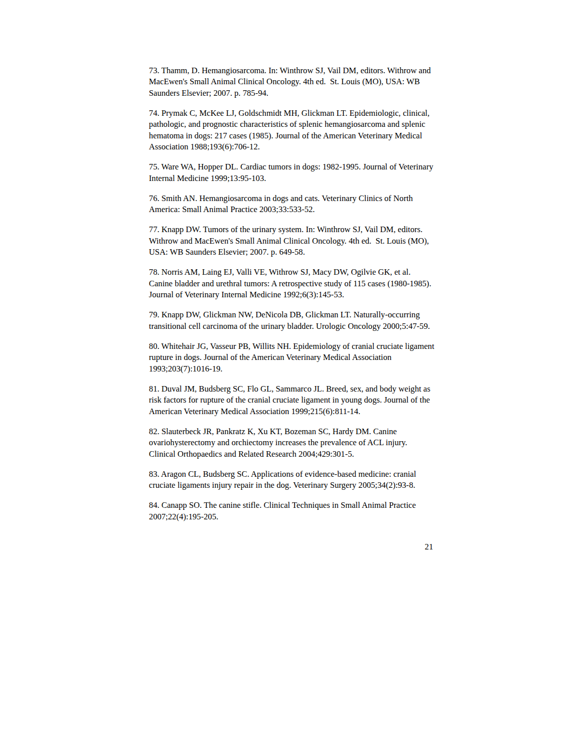73. Thamm, D. Hemangiosarcoma. In: Winthrow SJ, Vail DM, editors. Withrow and MacEwen's Small Animal Clinical Oncology. 4th ed. St. Louis (MO), USA: WB Saunders Elsevier; 2007. p. 785-94.
74. Prymak C, McKee LJ, Goldschmidt MH, Glickman LT. Epidemiologic, clinical, pathologic, and prognostic characteristics of splenic hemangiosarcoma and splenic hematoma in dogs: 217 cases (1985). Journal of the American Veterinary Medical Association 1988;193(6):706-12.
75. Ware WA, Hopper DL. Cardiac tumors in dogs: 1982-1995. Journal of Veterinary Internal Medicine 1999;13:95-103.
76. Smith AN. Hemangiosarcoma in dogs and cats. Veterinary Clinics of North America: Small Animal Practice 2003;33:533-52.
77. Knapp DW. Tumors of the urinary system. In: Winthrow SJ, Vail DM, editors. Withrow and MacEwen's Small Animal Clinical Oncology. 4th ed. St. Louis (MO), USA: WB Saunders Elsevier; 2007. p. 649-58.
78. Norris AM, Laing EJ, Valli VE, Withrow SJ, Macy DW, Ogilvie GK, et al. Canine bladder and urethral tumors: A retrospective study of 115 cases (1980-1985). Journal of Veterinary Internal Medicine 1992;6(3):145-53.
79. Knapp DW, Glickman NW, DeNicola DB, Glickman LT. Naturally-occurring transitional cell carcinoma of the urinary bladder. Urologic Oncology 2000;5:47-59.
80. Whitehair JG, Vasseur PB, Willits NH. Epidemiology of cranial cruciate ligament rupture in dogs. Journal of the American Veterinary Medical Association 1993;203(7):1016-19.
81. Duval JM, Budsberg SC, Flo GL, Sammarco JL. Breed, sex, and body weight as risk factors for rupture of the cranial cruciate ligament in young dogs. Journal of the American Veterinary Medical Association 1999;215(6):811-14.
82. Slauterbeck JR, Pankratz K, Xu KT, Bozeman SC, Hardy DM. Canine ovariohysterectomy and orchiectomy increases the prevalence of ACL injury. Clinical Orthopaedics and Related Research 2004;429:301-5.
83. Aragon CL, Budsberg SC. Applications of evidence-based medicine: cranial cruciate ligaments injury repair in the dog. Veterinary Surgery 2005;34(2):93-8.
84. Canapp SO. The canine stifle. Clinical Techniques in Small Animal Practice 2007;22(4):195-205.
21